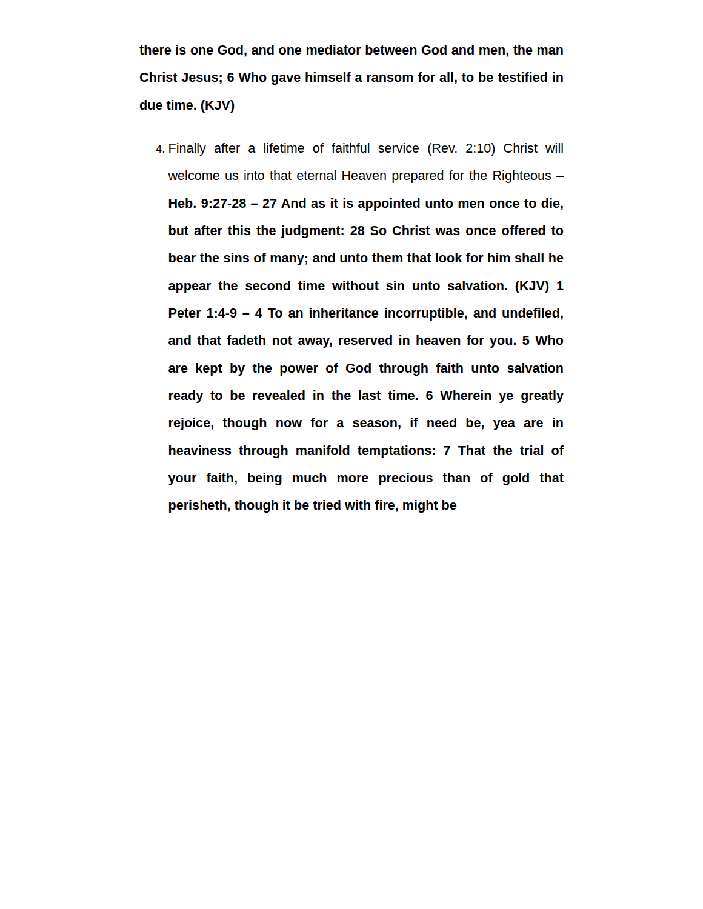there is one God, and one mediator between God and men, the man Christ Jesus; 6 Who gave himself a ransom for all, to be testified in due time. (KJV)
Finally after a lifetime of faithful service (Rev. 2:10) Christ will welcome us into that eternal Heaven prepared for the Righteous – Heb. 9:27-28 – 27 And as it is appointed unto men once to die, but after this the judgment: 28 So Christ was once offered to bear the sins of many; and unto them that look for him shall he appear the second time without sin unto salvation. (KJV) 1 Peter 1:4-9 – 4 To an inheritance incorruptible, and undefiled, and that fadeth not away, reserved in heaven for you. 5 Who are kept by the power of God through faith unto salvation ready to be revealed in the last time. 6 Wherein ye greatly rejoice, though now for a season, if need be, yea are in heaviness through manifold temptations: 7 That the trial of your faith, being much more precious than of gold that perisheth, though it be tried with fire, might be